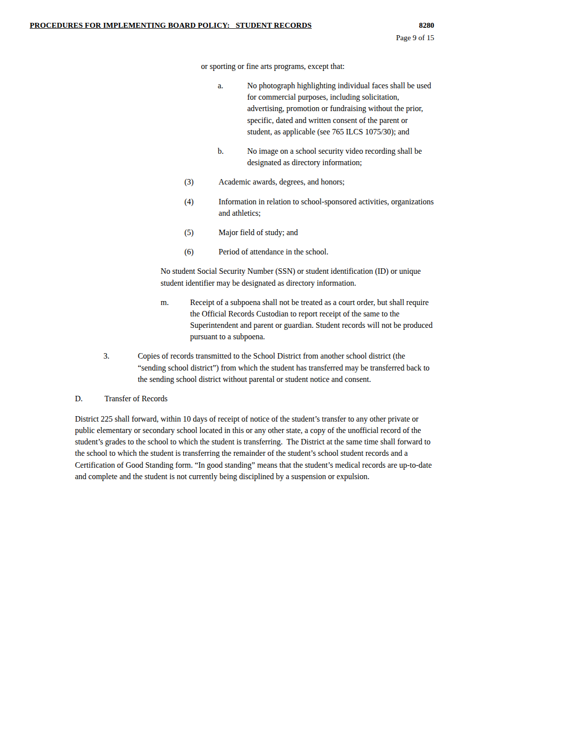PROCEDURES FOR IMPLEMENTING BOARD POLICY: STUDENT RECORDS 8280
Page 9 of 15
or sporting or fine arts programs, except that:
a. No photograph highlighting individual faces shall be used for commercial purposes, including solicitation, advertising, promotion or fundraising without the prior, specific, dated and written consent of the parent or student, as applicable (see 765 ILCS 1075/30); and
b. No image on a school security video recording shall be designated as directory information;
(3) Academic awards, degrees, and honors;
(4) Information in relation to school-sponsored activities, organizations and athletics;
(5) Major field of study; and
(6) Period of attendance in the school.
No student Social Security Number (SSN) or student identification (ID) or unique student identifier may be designated as directory information.
m. Receipt of a subpoena shall not be treated as a court order, but shall require the Official Records Custodian to report receipt of the same to the Superintendent and parent or guardian. Student records will not be produced pursuant to a subpoena.
3. Copies of records transmitted to the School District from another school district (the “sending school district”) from which the student has transferred may be transferred back to the sending school district without parental or student notice and consent.
D. Transfer of Records
District 225 shall forward, within 10 days of receipt of notice of the student’s transfer to any other private or public elementary or secondary school located in this or any other state, a copy of the unofficial record of the student’s grades to the school to which the student is transferring. The District at the same time shall forward to the school to which the student is transferring the remainder of the student’s school student records and a Certification of Good Standing form. “In good standing” means that the student’s medical records are up-to-date and complete and the student is not currently being disciplined by a suspension or expulsion.